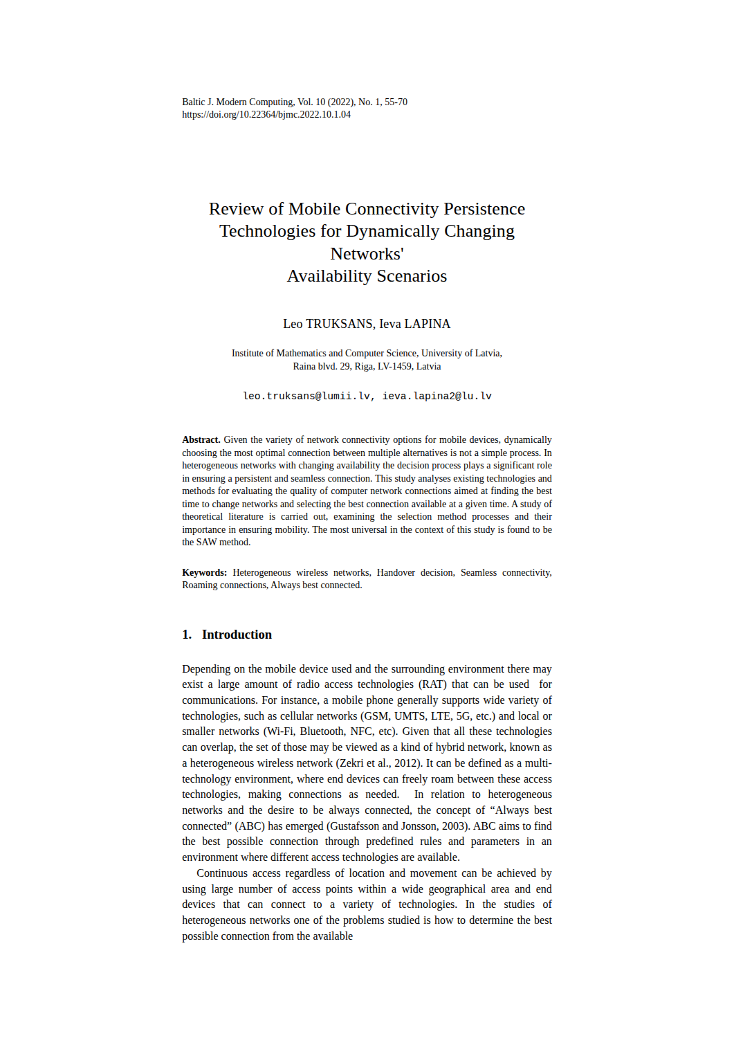Baltic J. Modern Computing, Vol. 10 (2022), No. 1, 55-70
https://doi.org/10.22364/bjmc.2022.10.1.04
Review of Mobile Connectivity Persistence
Technologies for Dynamically Changing Networks'
Availability Scenarios
Leo TRUKSANS, Ieva LAPINA
Institute of Mathematics and Computer Science, University of Latvia,
Raina blvd. 29, Riga, LV-1459, Latvia
leo.truksans@lumii.lv, ieva.lapina2@lu.lv
Abstract. Given the variety of network connectivity options for mobile devices, dynamically choosing the most optimal connection between multiple alternatives is not a simple process. In heterogeneous networks with changing availability the decision process plays a significant role in ensuring a persistent and seamless connection. This study analyses existing technologies and methods for evaluating the quality of computer network connections aimed at finding the best time to change networks and selecting the best connection available at a given time. A study of theoretical literature is carried out, examining the selection method processes and their importance in ensuring mobility. The most universal in the context of this study is found to be the SAW method.
Keywords: Heterogeneous wireless networks, Handover decision, Seamless connectivity, Roaming connections, Always best connected.
1. Introduction
Depending on the mobile device used and the surrounding environment there may exist a large amount of radio access technologies (RAT) that can be used for communications. For instance, a mobile phone generally supports wide variety of technologies, such as cellular networks (GSM, UMTS, LTE, 5G, etc.) and local or smaller networks (Wi-Fi, Bluetooth, NFC, etc). Given that all these technologies can overlap, the set of those may be viewed as a kind of hybrid network, known as a heterogeneous wireless network (Zekri et al., 2012). It can be defined as a multi-technology environment, where end devices can freely roam between these access technologies, making connections as needed. In relation to heterogeneous networks and the desire to be always connected, the concept of “Always best connected” (ABC) has emerged (Gustafsson and Jonsson, 2003). ABC aims to find the best possible connection through predefined rules and parameters in an environment where different access technologies are available.
Continuous access regardless of location and movement can be achieved by using large number of access points within a wide geographical area and end devices that can connect to a variety of technologies. In the studies of heterogeneous networks one of the problems studied is how to determine the best possible connection from the available